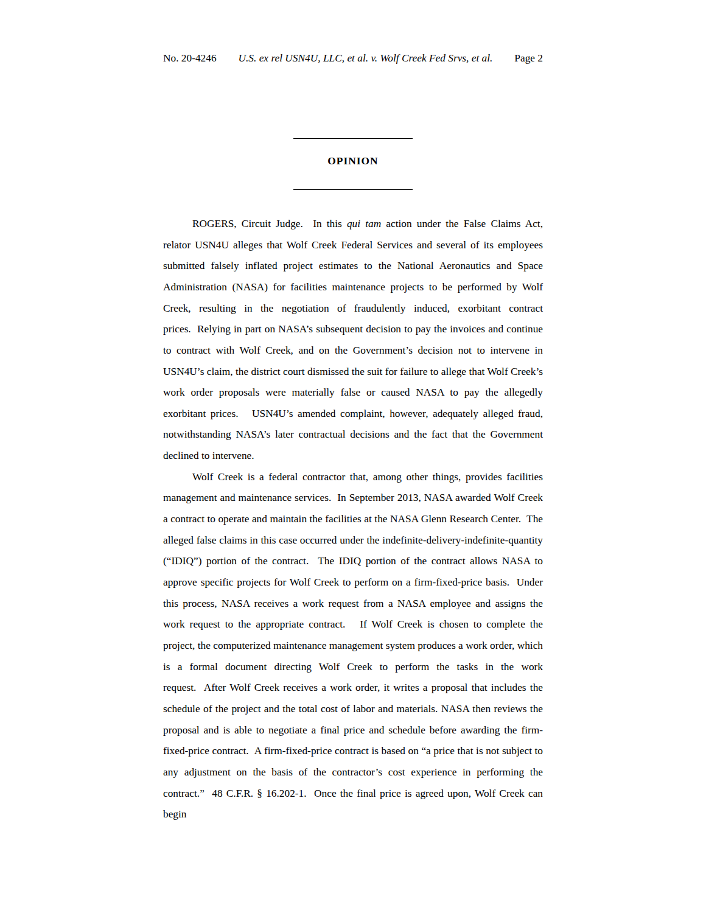No. 20-4246
U.S. ex rel USN4U, LLC, et al. v. Wolf Creek Fed Srvs, et al.
Page 2
OPINION
ROGERS, Circuit Judge. In this qui tam action under the False Claims Act, relator USN4U alleges that Wolf Creek Federal Services and several of its employees submitted falsely inflated project estimates to the National Aeronautics and Space Administration (NASA) for facilities maintenance projects to be performed by Wolf Creek, resulting in the negotiation of fraudulently induced, exorbitant contract prices. Relying in part on NASA’s subsequent decision to pay the invoices and continue to contract with Wolf Creek, and on the Government’s decision not to intervene in USN4U’s claim, the district court dismissed the suit for failure to allege that Wolf Creek’s work order proposals were materially false or caused NASA to pay the allegedly exorbitant prices. USN4U’s amended complaint, however, adequately alleged fraud, notwithstanding NASA’s later contractual decisions and the fact that the Government declined to intervene.
Wolf Creek is a federal contractor that, among other things, provides facilities management and maintenance services. In September 2013, NASA awarded Wolf Creek a contract to operate and maintain the facilities at the NASA Glenn Research Center. The alleged false claims in this case occurred under the indefinite-delivery-indefinite-quantity (“IDIQ”) portion of the contract. The IDIQ portion of the contract allows NASA to approve specific projects for Wolf Creek to perform on a firm-fixed-price basis. Under this process, NASA receives a work request from a NASA employee and assigns the work request to the appropriate contract. If Wolf Creek is chosen to complete the project, the computerized maintenance management system produces a work order, which is a formal document directing Wolf Creek to perform the tasks in the work request. After Wolf Creek receives a work order, it writes a proposal that includes the schedule of the project and the total cost of labor and materials. NASA then reviews the proposal and is able to negotiate a final price and schedule before awarding the firm-fixed-price contract. A firm-fixed-price contract is based on “a price that is not subject to any adjustment on the basis of the contractor’s cost experience in performing the contract.” 48 C.F.R. § 16.202-1. Once the final price is agreed upon, Wolf Creek can begin